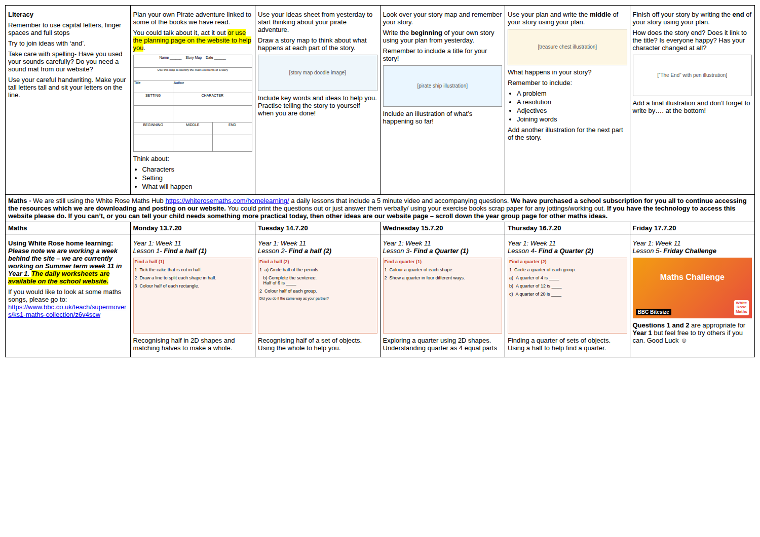| Literacy Remember to use capital letters, finger spaces and full stops Try to join ideas with ‘and’. Take care with spelling- Have you used your sounds carefully? Do you need a sound mat from our website? Use your careful handwriting. Make your tall letters tall and sit your letters on the line. | Plan your own Pirate adventure linked to some of the books we have read. You could talk about it, act it out or use the planning page on the website to help you . / Name ______ Story Map Date ______ / / Use this map to identify the main elements of a story / / Title / Author / / SETTING / CHARACTER / / BEGINNING / MIDDLE / END / Think about: Characters Setting What will happen | Use your ideas sheet from yesterday to start thinking about your pirate adventure. Draw a story map to think about what happens at each part of the story. [story map doodle image] Include key words and ideas to help you. Practise telling the story to yourself when you are done! | Look over your story map and remember your story. Write the beginning of your own story using your plan from yesterday. Remember to include a title for your story! [pirate ship illustration] Include an illustration of what’s happening so far! | Use your plan and write the middle of your story using your plan. [treasure chest illustration] What happens in your story? Remember to include: A problem A resolution Adjectives Joining words Add another illustration for the next part of the story. | Finish off your story by writing the end of your story using your plan. How does the story end? Does it link to the title? Is everyone happy? Has your character changed at all? [“The End” with pen illustration] Add a final illustration and don’t forget to write by…. at the bottom! |
| Maths - We are still using the White Rose Maths Hub https://whiterosemaths.com/homelearning/ a daily lessons that include a 5 minute video and accompanying questions. We have purchased a school subscription for you all to continue accessing the resources which we are downloading and posting on our website. You could print the questions out or just answer them verbally/ using your exercise books scrap paper for any jottings/working out. If you have the technology to access this website please do. If you can’t, or you can tell your child needs something more practical today, then other ideas are our website page – scroll down the year group page for other maths ideas. |
| Maths | Monday 13.7.20 | Tuesday 14.7.20 | Wednesday 15.7.20 | Thursday 16.7.20 | Friday 17.7.20 |
| Using White Rose home learning: Please note we are working a week behind the site – we are currently working on Summer term week 11 in Year 1. The daily worksheets are available on the school website. If you would like to look at some maths songs, please go to: https://www.bbc.co.uk/teach/supermovers/ks1-maths-collection/z6v4scw | Year 1: Week 11 Lesson 1- Find a half (1) Find a half (1) 1 Tick the cake that is cut in half. 2 Draw a line to split each shape in half. 3 Colour half of each rectangle. Recognising half in 2D shapes and matching halves to make a whole. | Year 1: Week 11 Lesson 2- Find a half (2) Find a half (2) 1 a) Circle half of the pencils. b) Complete the sentence. Half of 6 is ____ 2 Colour half of each group. Did you do it the same way as your partner? Recognising half of a set of objects. Using the whole to help you. | Year 1: Week 11 Lesson 3- Find a Quarter (1) Find a quarter (1) 1 Colour a quarter of each shape. 2 Show a quarter in four different ways. Exploring a quarter using 2D shapes. Understanding quarter as 4 equal parts | Year 1: Week 11 Lesson 4- Find a Quarter (2) Find a quarter (2) 1 Circle a quarter of each group. a) A quarter of 4 is ____ b) A quarter of 12 is ____ c) A quarter of 20 is ____ Finding a quarter of sets of objects. Using a half to help find a quarter. | Year 1: Week 11 Lesson 5- Friday Challenge Maths Challenge BBC Bitesize White Rose Maths Questions 1 and 2 are appropriate for Year 1 but feel free to try others if you can. Good Luck ☺ |